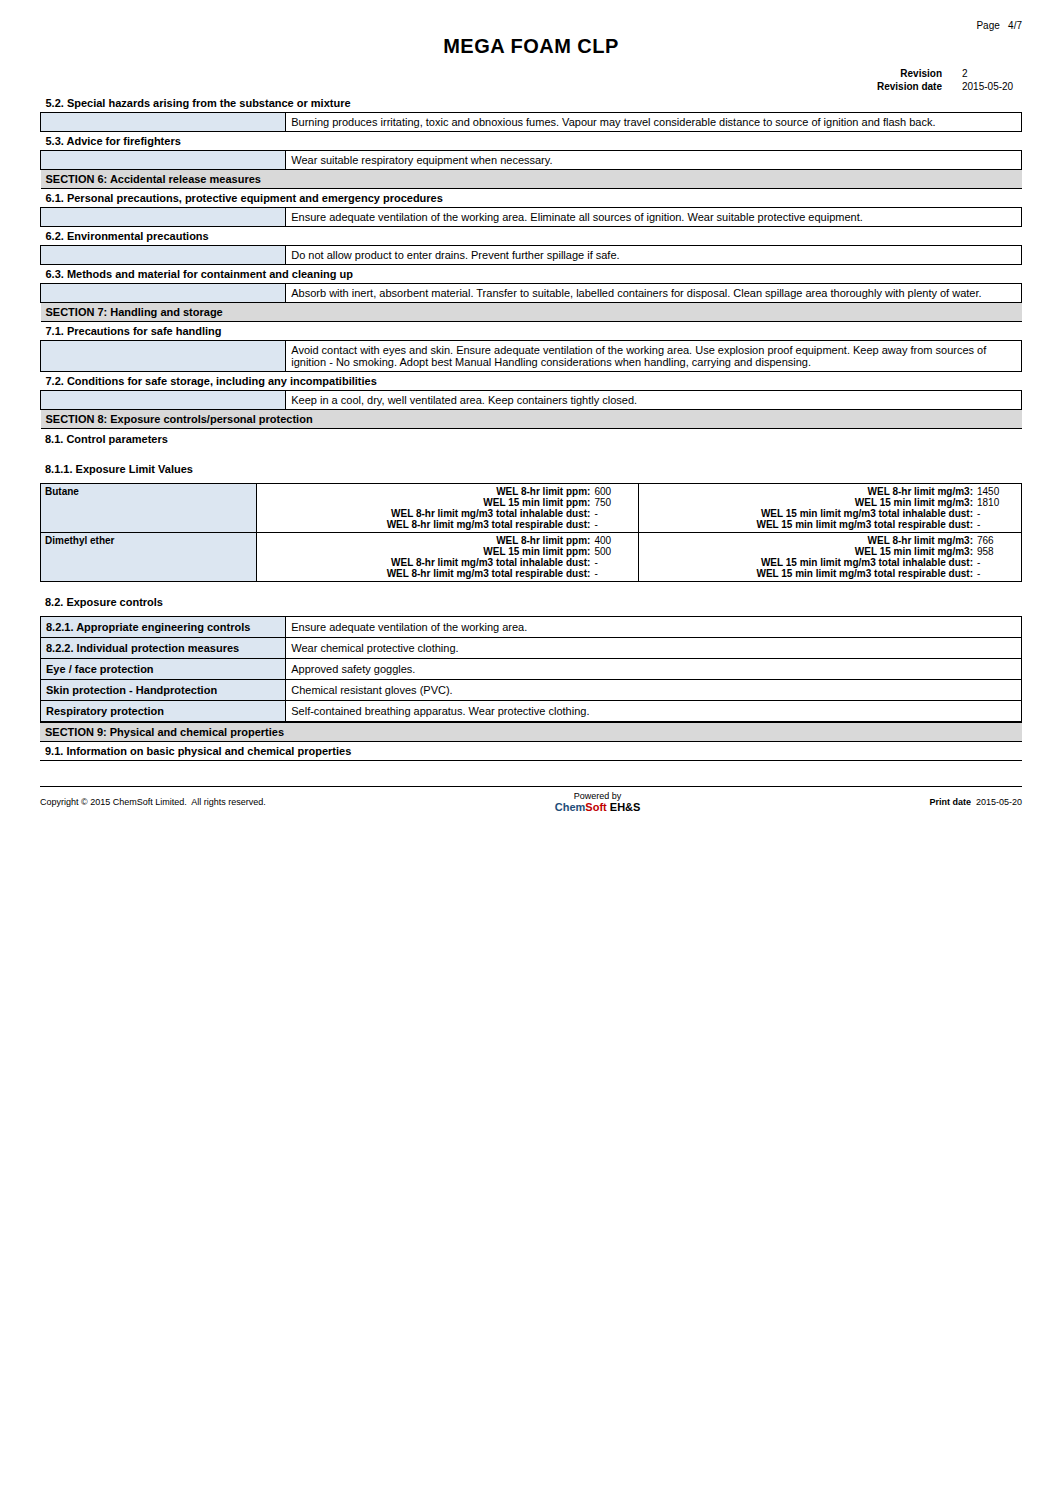Page 4/7
MEGA FOAM CLP
Revision 2
Revision date 2015-05-20
| 5.2. Special hazards arising from the substance or mixture |
| | Burning produces irritating, toxic and obnoxious fumes. Vapour may travel considerable distance to source of ignition and flash back. |
| 5.3. Advice for firefighters |
| | Wear suitable respiratory equipment when necessary. |
| SECTION 6: Accidental release measures |
| 6.1. Personal precautions, protective equipment and emergency procedures |
| | Ensure adequate ventilation of the working area. Eliminate all sources of ignition. Wear suitable protective equipment. |
| 6.2. Environmental precautions |
| | Do not allow product to enter drains. Prevent further spillage if safe. |
| 6.3. Methods and material for containment and cleaning up |
| | Absorb with inert, absorbent material. Transfer to suitable, labelled containers for disposal. Clean spillage area thoroughly with plenty of water. |
| SECTION 7: Handling and storage |
| 7.1. Precautions for safe handling |
| | Avoid contact with eyes and skin. Ensure adequate ventilation of the working area. Use explosion proof equipment. Keep away from sources of ignition - No smoking. Adopt best Manual Handling considerations when handling, carrying and dispensing. |
| 7.2. Conditions for safe storage, including any incompatibilities |
| | Keep in a cool, dry, well ventilated area. Keep containers tightly closed. |
| SECTION 8: Exposure controls/personal protection |
8.1. Control parameters
8.1.1. Exposure Limit Values
| Butane | WEL 8-hr limit ppm: 600 WEL 15 min limit ppm: 750 WEL 8-hr limit mg/m3 total inhalable dust: - WEL 8-hr limit mg/m3 total respirable dust: - | WEL 8-hr limit mg/m3: 1450 WEL 15 min limit mg/m3: 1810 WEL 15 min limit mg/m3 total inhalable dust: - WEL 15 min limit mg/m3 total respirable dust: - |
| Dimethyl ether | WEL 8-hr limit ppm: 400 WEL 15 min limit ppm: 500 WEL 8-hr limit mg/m3 total inhalable dust: - WEL 8-hr limit mg/m3 total respirable dust: - | WEL 8-hr limit mg/m3: 766 WEL 15 min limit mg/m3: 958 WEL 15 min limit mg/m3 total inhalable dust: - WEL 15 min limit mg/m3 total respirable dust: - |
8.2. Exposure controls
| 8.2.1. Appropriate engineering controls | Ensure adequate ventilation of the working area. |
| 8.2.2. Individual protection measures | Wear chemical protective clothing. |
| Eye / face protection | Approved safety goggles. |
| Skin protection - Handprotection | Chemical resistant gloves (PVC). |
| Respiratory protection | Self-contained breathing apparatus. Wear protective clothing. |
| SECTION 9: Physical and chemical properties |
| 9.1. Information on basic physical and chemical properties |
Copyright © 2015 ChemSoft Limited. All rights reserved.
Powered by
Chem Soft EH&S
Print date 2015-05-20